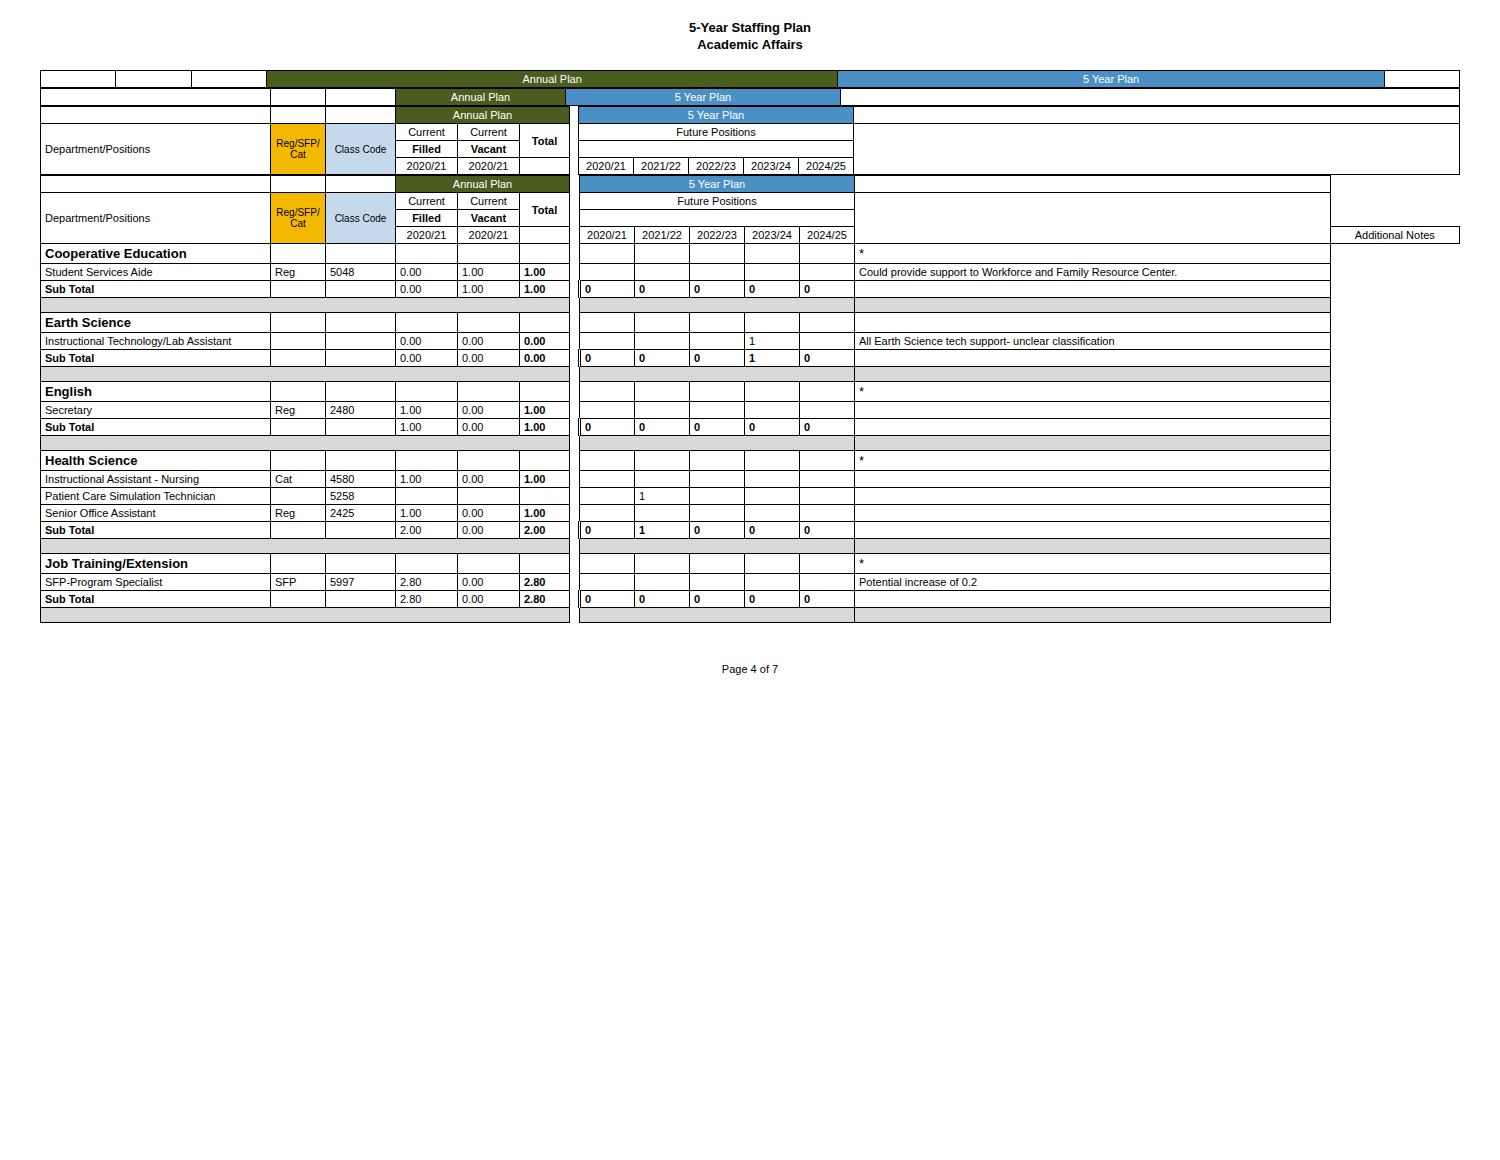5-Year Staffing Plan
Academic Affairs
| | | | Annual Plan | 5 Year Plan | |
| | | | Annual Plan | 5 Year Plan | |
| | | | Annual Plan | | 5 Year Plan | |
| Department/Positions | Reg/SFP/ Cat | Class Code | Current | Current | Total | | Future Positions | |
| Filled | Vacant | |
| 2020/21 | 2020/21 | | 2020/21 | 2021/22 | 2022/23 | 2023/24 | 2024/25 |
| | | | Annual Plan | | 5 Year Plan | |
| Department/Positions | Reg/SFP/ Cat | Class Code | Current | Current | Total | | Future Positions | |
| Filled | Vacant | |
| 2020/21 | 2020/21 | | 2020/21 | 2021/22 | 2022/23 | 2023/24 | 2024/25 | Additional Notes |
| Cooperative Education | | | | | | | | | | | | * |
| Student Services Aide | Reg | 5048 | 0.00 | 1.00 | 1.00 | | | | | | | Could provide support to Workforce and Family Resource Center. |
| Sub Total | | | 0.00 | 1.00 | 1.00 | | 0 | 0 | 0 | 0 | 0 | |
| Earth Science | | | | | | | | | | | | |
| Instructional Technology/Lab Assistant | | | 0.00 | 0.00 | 0.00 | | | | | 1 | | All Earth Science tech support- unclear classification |
| Sub Total | | | 0.00 | 0.00 | 0.00 | | 0 | 0 | 0 | 1 | 0 | |
| English | | | | | | | | | | | | * |
| Secretary | Reg | 2480 | 1.00 | 0.00 | 1.00 | | | | | | | |
| Sub Total | | | 1.00 | 0.00 | 1.00 | | 0 | 0 | 0 | 0 | 0 | |
| Health Science | | | | | | | | | | | | * |
| Instructional Assistant - Nursing | Cat | 4580 | 1.00 | 0.00 | 1.00 | | | | | | | |
| Patient Care Simulation Technician | | 5258 | | | | | | 1 | | | | |
| Senior Office Assistant | Reg | 2425 | 1.00 | 0.00 | 1.00 | | | | | | | |
| Sub Total | | | 2.00 | 0.00 | 2.00 | | 0 | 1 | 0 | 0 | 0 | |
| Job Training/Extension | | | | | | | | | | | | * |
| SFP-Program Specialist | SFP | 5997 | 2.80 | 0.00 | 2.80 | | | | | | | Potential increase of 0.2 |
| Sub Total | | | 2.80 | 0.00 | 2.80 | | 0 | 0 | 0 | 0 | 0 | |
Page 4 of 7